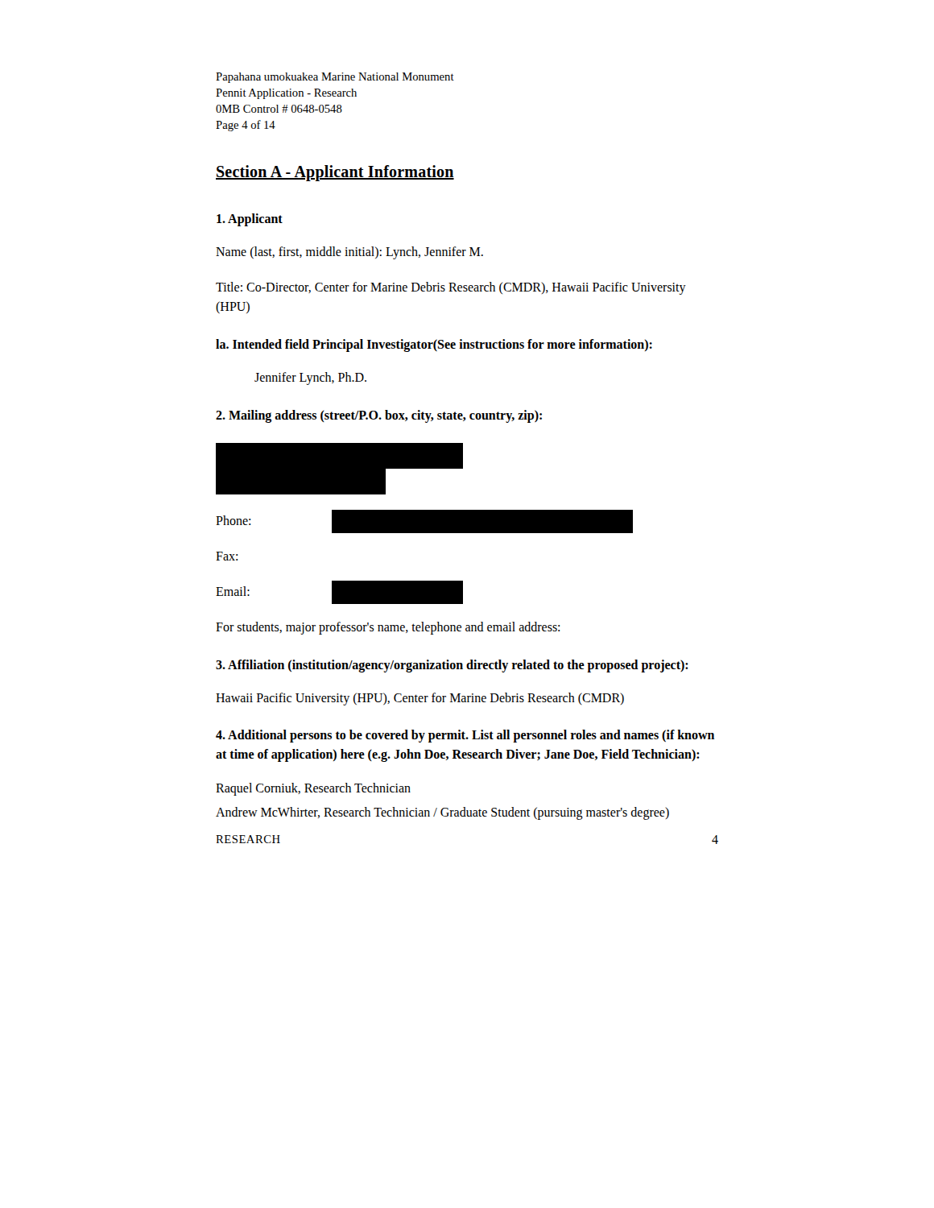Papahana umokuakea Marine National Monument
Pennit Application - Research
0MB Control # 0648-0548
Page 4 of 14
Section A - Applicant Information
1. Applicant
Name (last, first, middle initial): Lynch, Jennifer M.
Title: Co-Director, Center for Marine Debris Research (CMDR), Hawaii Pacific University (HPU)
la. Intended field Principal Investigator(See instructions for more information):
Jennifer Lynch, Ph.D.
2. Mailing address (street/P.O. box, city, state, country, zip):
Phone:
Fax:
Email:
For students, major professor's name, telephone and email address:
3. Affiliation (institution/agency/organization directly related to the proposed project):
Hawaii Pacific University (HPU), Center for Marine Debris Research (CMDR)
4. Additional persons to be covered by permit. List all personnel roles and names (if known at time of application) here (e.g. John Doe, Research Diver; Jane Doe, Field Technician):
Raquel Corniuk, Research Technician
Andrew McWhirter, Research Technician / Graduate Student (pursuing master's degree)
RESEARCH
4